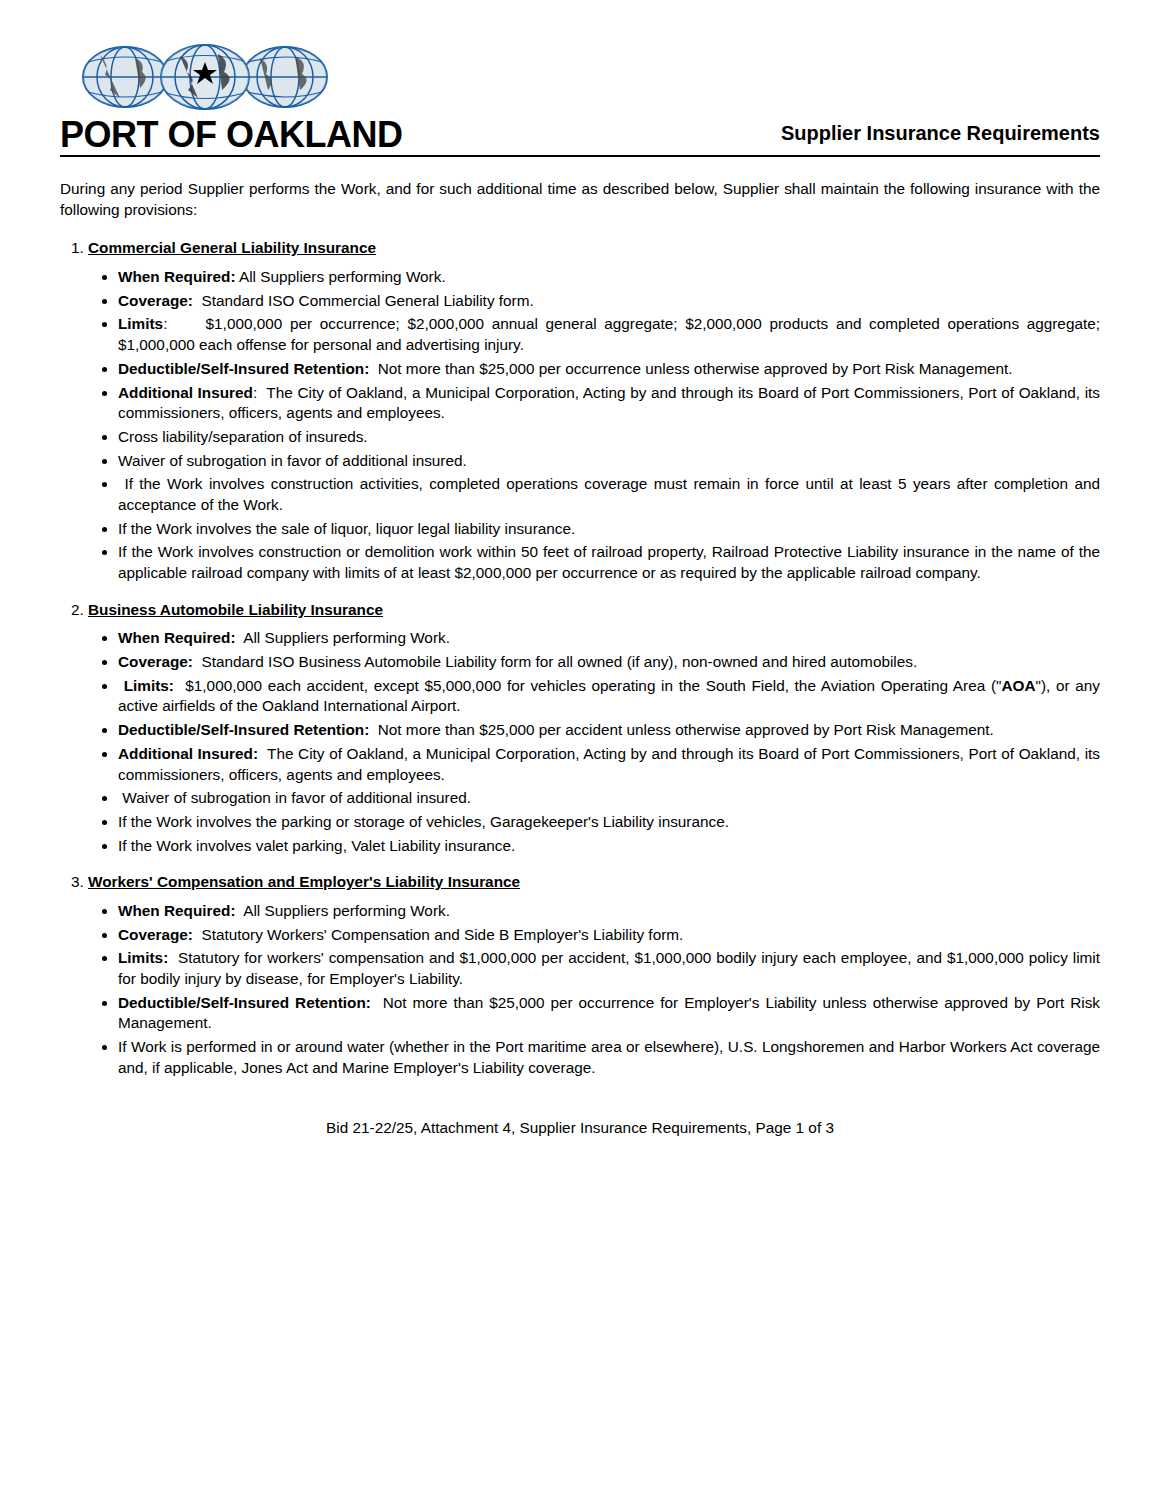PORT OF OAKLAND
Supplier Insurance Requirements
During any period Supplier performs the Work, and for such additional time as described below, Supplier shall maintain the following insurance with the following provisions:
Commercial General Liability Insurance
When Required: All Suppliers performing Work.
Coverage: Standard ISO Commercial General Liability form.
Limits: $1,000,000 per occurrence; $2,000,000 annual general aggregate; $2,000,000 products and completed operations aggregate; $1,000,000 each offense for personal and advertising injury.
Deductible/Self-Insured Retention: Not more than $25,000 per occurrence unless otherwise approved by Port Risk Management.
Additional Insured: The City of Oakland, a Municipal Corporation, Acting by and through its Board of Port Commissioners, Port of Oakland, its commissioners, officers, agents and employees.
Cross liability/separation of insureds.
Waiver of subrogation in favor of additional insured.
If the Work involves construction activities, completed operations coverage must remain in force until at least 5 years after completion and acceptance of the Work.
If the Work involves the sale of liquor, liquor legal liability insurance.
If the Work involves construction or demolition work within 50 feet of railroad property, Railroad Protective Liability insurance in the name of the applicable railroad company with limits of at least $2,000,000 per occurrence or as required by the applicable railroad company.
Business Automobile Liability Insurance
When Required: All Suppliers performing Work.
Coverage: Standard ISO Business Automobile Liability form for all owned (if any), non-owned and hired automobiles.
Limits: $1,000,000 each accident, except $5,000,000 for vehicles operating in the South Field, the Aviation Operating Area ("AOA"), or any active airfields of the Oakland International Airport.
Deductible/Self-Insured Retention: Not more than $25,000 per accident unless otherwise approved by Port Risk Management.
Additional Insured: The City of Oakland, a Municipal Corporation, Acting by and through its Board of Port Commissioners, Port of Oakland, its commissioners, officers, agents and employees.
Waiver of subrogation in favor of additional insured.
If the Work involves the parking or storage of vehicles, Garagekeeper's Liability insurance.
If the Work involves valet parking, Valet Liability insurance.
Workers' Compensation and Employer's Liability Insurance
When Required: All Suppliers performing Work.
Coverage: Statutory Workers' Compensation and Side B Employer's Liability form.
Limits: Statutory for workers' compensation and $1,000,000 per accident, $1,000,000 bodily injury each employee, and $1,000,000 policy limit for bodily injury by disease, for Employer's Liability.
Deductible/Self-Insured Retention: Not more than $25,000 per occurrence for Employer's Liability unless otherwise approved by Port Risk Management.
If Work is performed in or around water (whether in the Port maritime area or elsewhere), U.S. Longshoremen and Harbor Workers Act coverage and, if applicable, Jones Act and Marine Employer's Liability coverage.
Bid 21-22/25, Attachment 4, Supplier Insurance Requirements, Page 1 of 3